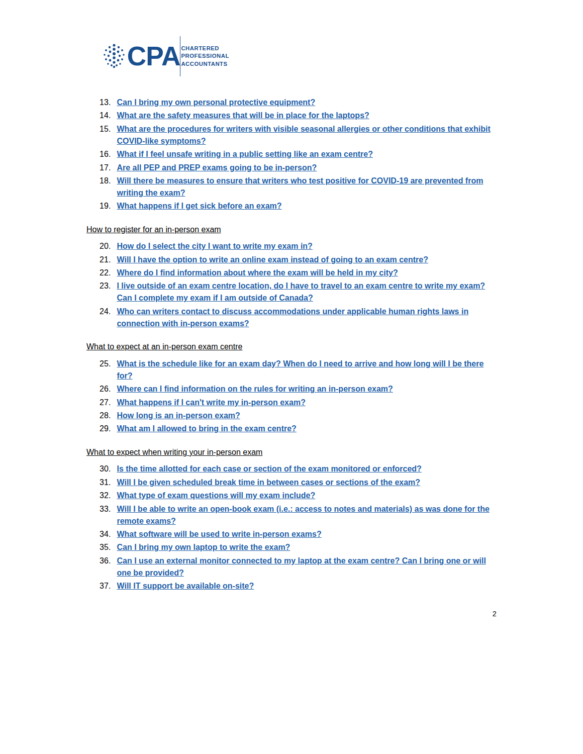| | CPA | | CHARTERED PROFESSIONAL ACCOUNTANTS |
Can I bring my own personal protective equipment?
What are the safety measures that will be in place for the laptops?
What are the procedures for writers with visible seasonal allergies or other conditions that exhibit COVID-like symptoms?
What if I feel unsafe writing in a public setting like an exam centre?
Are all PEP and PREP exams going to be in-person?
Will there be measures to ensure that writers who test positive for COVID-19 are prevented from writing the exam?
What happens if I get sick before an exam?
How to register for an in-person exam
How do I select the city I want to write my exam in?
Will I have the option to write an online exam instead of going to an exam centre?
Where do I find information about where the exam will be held in my city?
I live outside of an exam centre location, do I have to travel to an exam centre to write my exam? Can I complete my exam if I am outside of Canada?
Who can writers contact to discuss accommodations under applicable human rights laws in connection with in-person exams?
What to expect at an in-person exam centre
What is the schedule like for an exam day? When do I need to arrive and how long will I be there for?
Where can I find information on the rules for writing an in-person exam?
What happens if I can't write my in-person exam?
How long is an in-person exam?
What am I allowed to bring in the exam centre?
What to expect when writing your in-person exam
Is the time allotted for each case or section of the exam monitored or enforced?
Will I be given scheduled break time in between cases or sections of the exam?
What type of exam questions will my exam include?
Will I be able to write an open-book exam (i.e.: access to notes and materials) as was done for the remote exams?
What software will be used to write in-person exams?
Can I bring my own laptop to write the exam?
Can I use an external monitor connected to my laptop at the exam centre? Can I bring one or will one be provided?
Will IT support be available on-site?
2